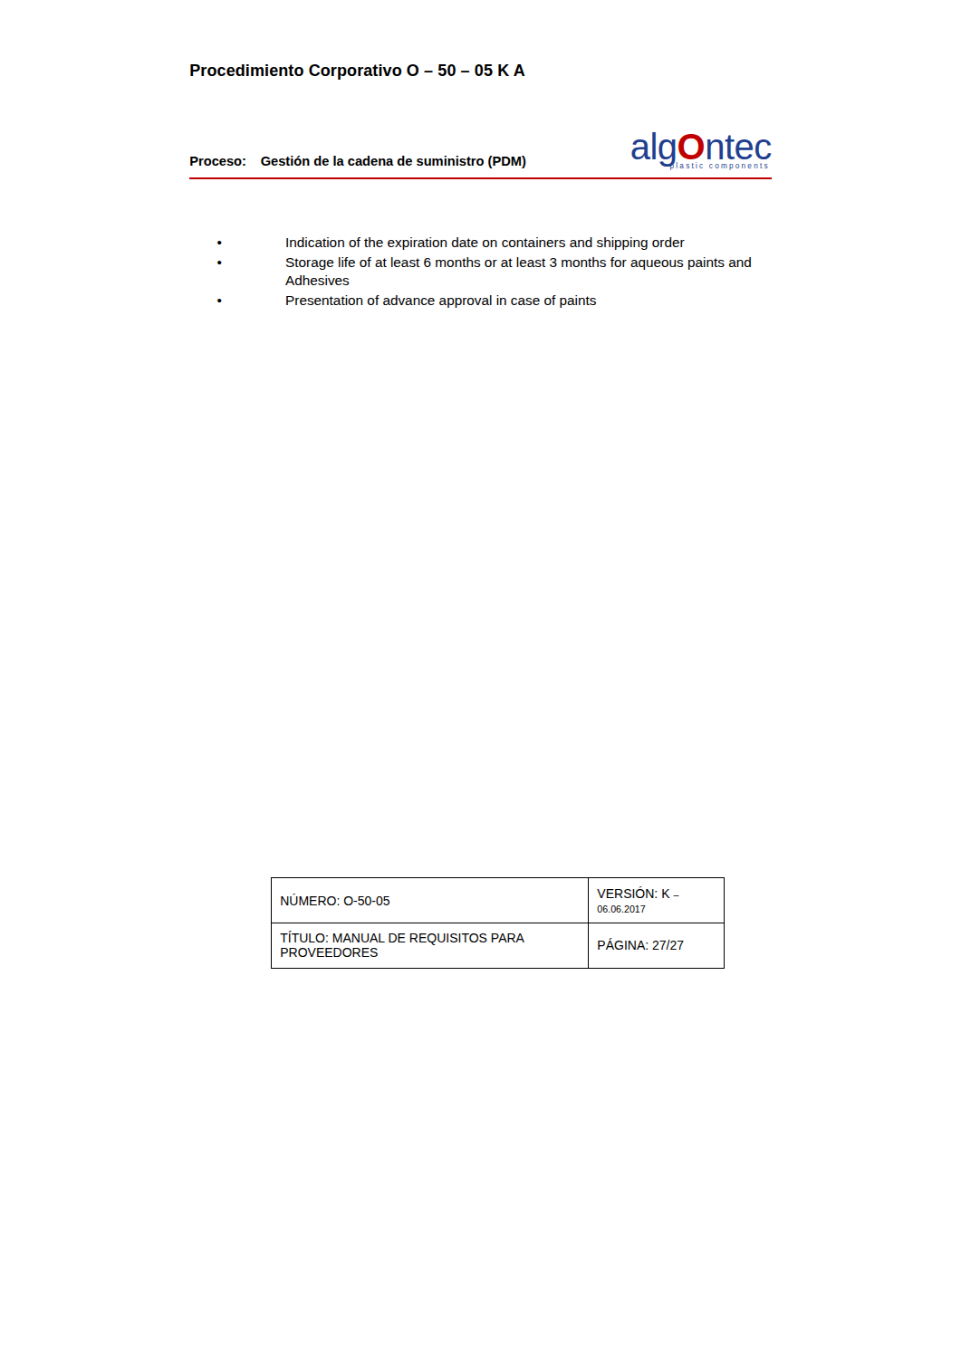Procedimiento Corporativo O – 50 – 05 K A
Proceso: Gestión de la cadena de suministro (PDM)
algOntec
plastic components
Indication of the expiration date on containers and shipping order
Storage life of at least 6 months or at least 3 months for aqueous paints andAdhesives
Presentation of advance approval in case of paints
| NÚMERO: O-50-05 | VERSIÓN: K – 06.06.2017 |
| TÍTULO: MANUAL DE REQUISITOS PARA PROVEEDORES | PÁGINA: 27/27 |